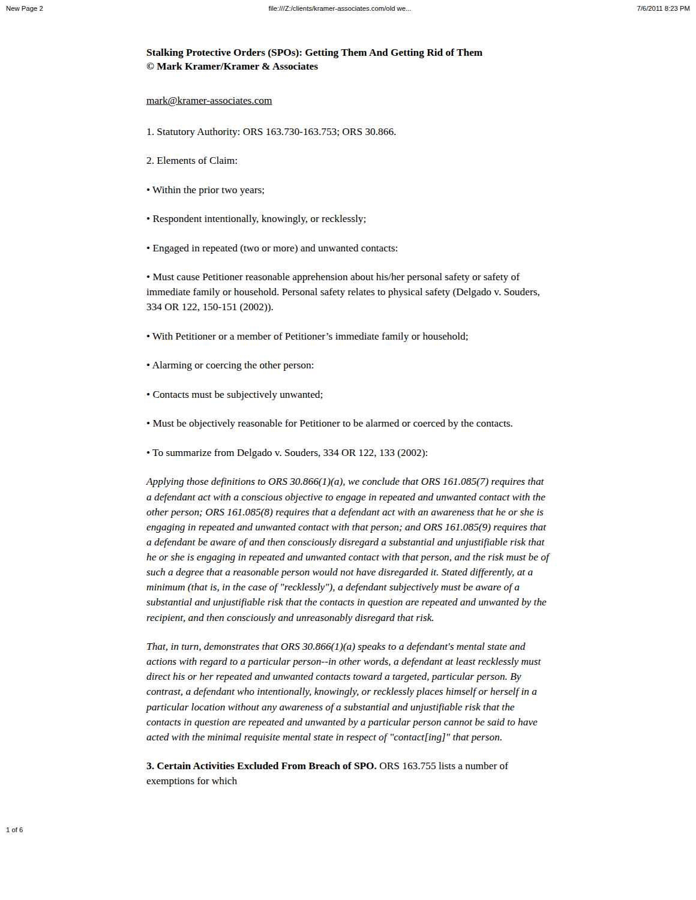New Page 2 file:///Z:/clients/kramer-associates.com/old we... 7/6/2011 8:23 PM
Stalking Protective Orders (SPOs): Getting Them And Getting Rid of Them © Mark Kramer/Kramer & Associates
mark@kramer-associates.com
1. Statutory Authority: ORS 163.730-163.753; ORS 30.866.
2. Elements of Claim:
• Within the prior two years;
• Respondent intentionally, knowingly, or recklessly;
• Engaged in repeated (two or more) and unwanted contacts:
• Must cause Petitioner reasonable apprehension about his/her personal safety or safety of immediate family or household. Personal safety relates to physical safety (Delgado v. Souders, 334 OR 122, 150-151 (2002)).
• With Petitioner or a member of Petitioner’s immediate family or household;
• Alarming or coercing the other person:
• Contacts must be subjectively unwanted;
• Must be objectively reasonable for Petitioner to be alarmed or coerced by the contacts.
• To summarize from Delgado v. Souders, 334 OR 122, 133 (2002):
Applying those definitions to ORS 30.866(1)(a), we conclude that ORS 161.085(7) requires that a defendant act with a conscious objective to engage in repeated and unwanted contact with the other person; ORS 161.085(8) requires that a defendant act with an awareness that he or she is engaging in repeated and unwanted contact with that person; and ORS 161.085(9) requires that a defendant be aware of and then consciously disregard a substantial and unjustifiable risk that he or she is engaging in repeated and unwanted contact with that person, and the risk must be of such a degree that a reasonable person would not have disregarded it. Stated differently, at a minimum (that is, in the case of "recklessly"), a defendant subjectively must be aware of a substantial and unjustifiable risk that the contacts in question are repeated and unwanted by the recipient, and then consciously and unreasonably disregard that risk.
That, in turn, demonstrates that ORS 30.866(1)(a) speaks to a defendant's mental state and actions with regard to a particular person--in other words, a defendant at least recklessly must direct his or her repeated and unwanted contacts toward a targeted, particular person. By contrast, a defendant who intentionally, knowingly, or recklessly places himself or herself in a particular location without any awareness of a substantial and unjustifiable risk that the contacts in question are repeated and unwanted by a particular person cannot be said to have acted with the minimal requisite mental state in respect of "contact[ing]" that person.
3. Certain Activities Excluded From Breach of SPO. ORS 163.755 lists a number of exemptions for which
1 of 6